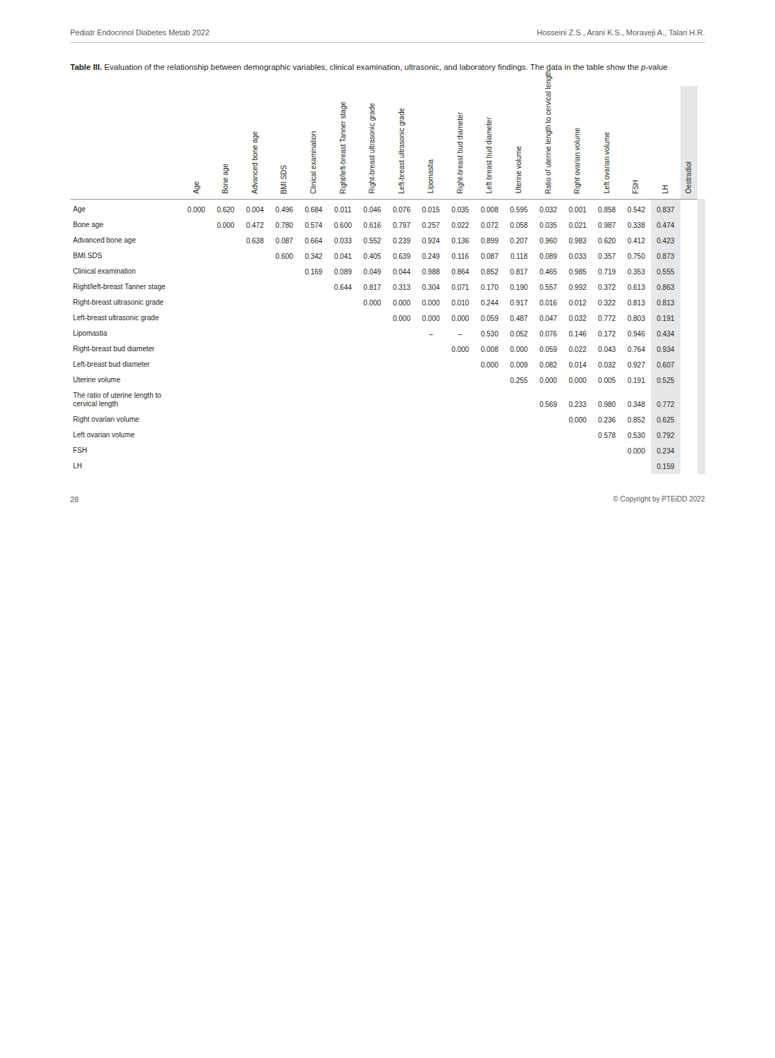Pediatr Endocrinol Diabetes Metab 2022
Hosseini Z.S., Arani K.S., Moraveji A., Talari H.R.
Table III. Evaluation of the relationship between demographic variables, clinical examination, ultrasonic, and laboratory findings. The data in the table show the p-value
| | Age | Bone age | Advanced bone age | BMI.SDS | Clinical examination | Right/left-breast Tanner stage | Right-breast ultrasonic grade | Left-breast ultrasonic grade | Lipomastia | Right-breast bud diameter | Left breast bud diameter | Uterine volume | Ratio of uterine length to cervical length | Right ovarian volume | Left ovarian volume | FSH | LH | Oestradiol |
| --- | --- | --- | --- | --- | --- | --- | --- | --- | --- | --- | --- | --- | --- | --- | --- | --- | --- | --- |
| Age | 0.000 | 0.620 | 0.004 | 0.496 | 0.684 | 0.011 | 0.046 | 0.076 | 0.015 | 0.035 | 0.008 | 0.595 | 0.032 | 0.001 | 0.858 | 0.542 | 0.837 | | |
| Bone age | | 0.000 | 0.472 | 0.780 | 0.574 | 0.600 | 0.616 | 0.797 | 0.257 | 0.022 | 0.072 | 0.058 | 0.035 | 0.021 | 0.987 | 0.338 | 0.474 | | |
| Advanced bone age | | | 0.638 | 0.087 | 0.664 | 0.033 | 0.552 | 0.239 | 0.924 | 0.136 | 0.899 | 0.207 | 0.960 | 0.983 | 0.620 | 0.412 | 0.423 | | |
| BMI.SDS | | | | 0.600 | 0.342 | 0.041 | 0.405 | 0.639 | 0.249 | 0.116 | 0.087 | 0.118 | 0.089 | 0.033 | 0.357 | 0.750 | 0.873 | | |
| Clinical examination | | | | | 0.169 | 0.089 | 0.049 | 0.044 | 0.988 | 0.864 | 0.852 | 0.817 | 0.465 | 0.985 | 0.719 | 0.353 | 0.555 | | |
| Right/left-breast Tanner stage | | | | | | 0.644 | 0.817 | 0.313 | 0.304 | 0.071 | 0.170 | 0.190 | 0.557 | 0.992 | 0.372 | 0.613 | 0.863 | | |
| Right-breast ultrasonic grade | | | | | | | 0.000 | 0.000 | 0.000 | 0.010 | 0.244 | 0.917 | 0.016 | 0.012 | 0.322 | 0.813 | 0.813 | | |
| Left-breast ultrasonic grade | | | | | | | | 0.000 | 0.000 | 0.000 | 0.059 | 0.487 | 0.047 | 0.032 | 0.772 | 0.803 | 0.191 | | |
| Lipomastia | | | | | | | | | – | – | 0.530 | 0.052 | 0.076 | 0.146 | 0.172 | 0.946 | 0.434 | | |
| Right-breast bud diameter | | | | | | | | | | 0.000 | 0.008 | 0.000 | 0.059 | 0.022 | 0.043 | 0.764 | 0.934 | | |
| Left-breast bud diameter | | | | | | | | | | | 0.000 | 0.009 | 0.082 | 0.014 | 0.032 | 0.927 | 0.607 | | |
| Uterine volume | | | | | | | | | | | | 0.255 | 0.000 | 0.000 | 0.005 | 0.191 | 0.525 | | |
| The ratio of uterine length to cervical length | | | | | | | | | | | | | 0.569 | 0.233 | 0.980 | 0.348 | 0.772 | | |
| Right ovarian volume | | | | | | | | | | | | | | 0.000 | 0.236 | 0.852 | 0.625 | | |
| Left ovarian volume | | | | | | | | | | | | | | | 0.578 | 0.530 | 0.792 | | |
| FSH | | | | | | | | | | | | | | | | 0.000 | 0.234 | | |
| LH | | | | | | | | | | | | | | | | | 0.159 | | |
28
© Copyright by PTEiDD 2022